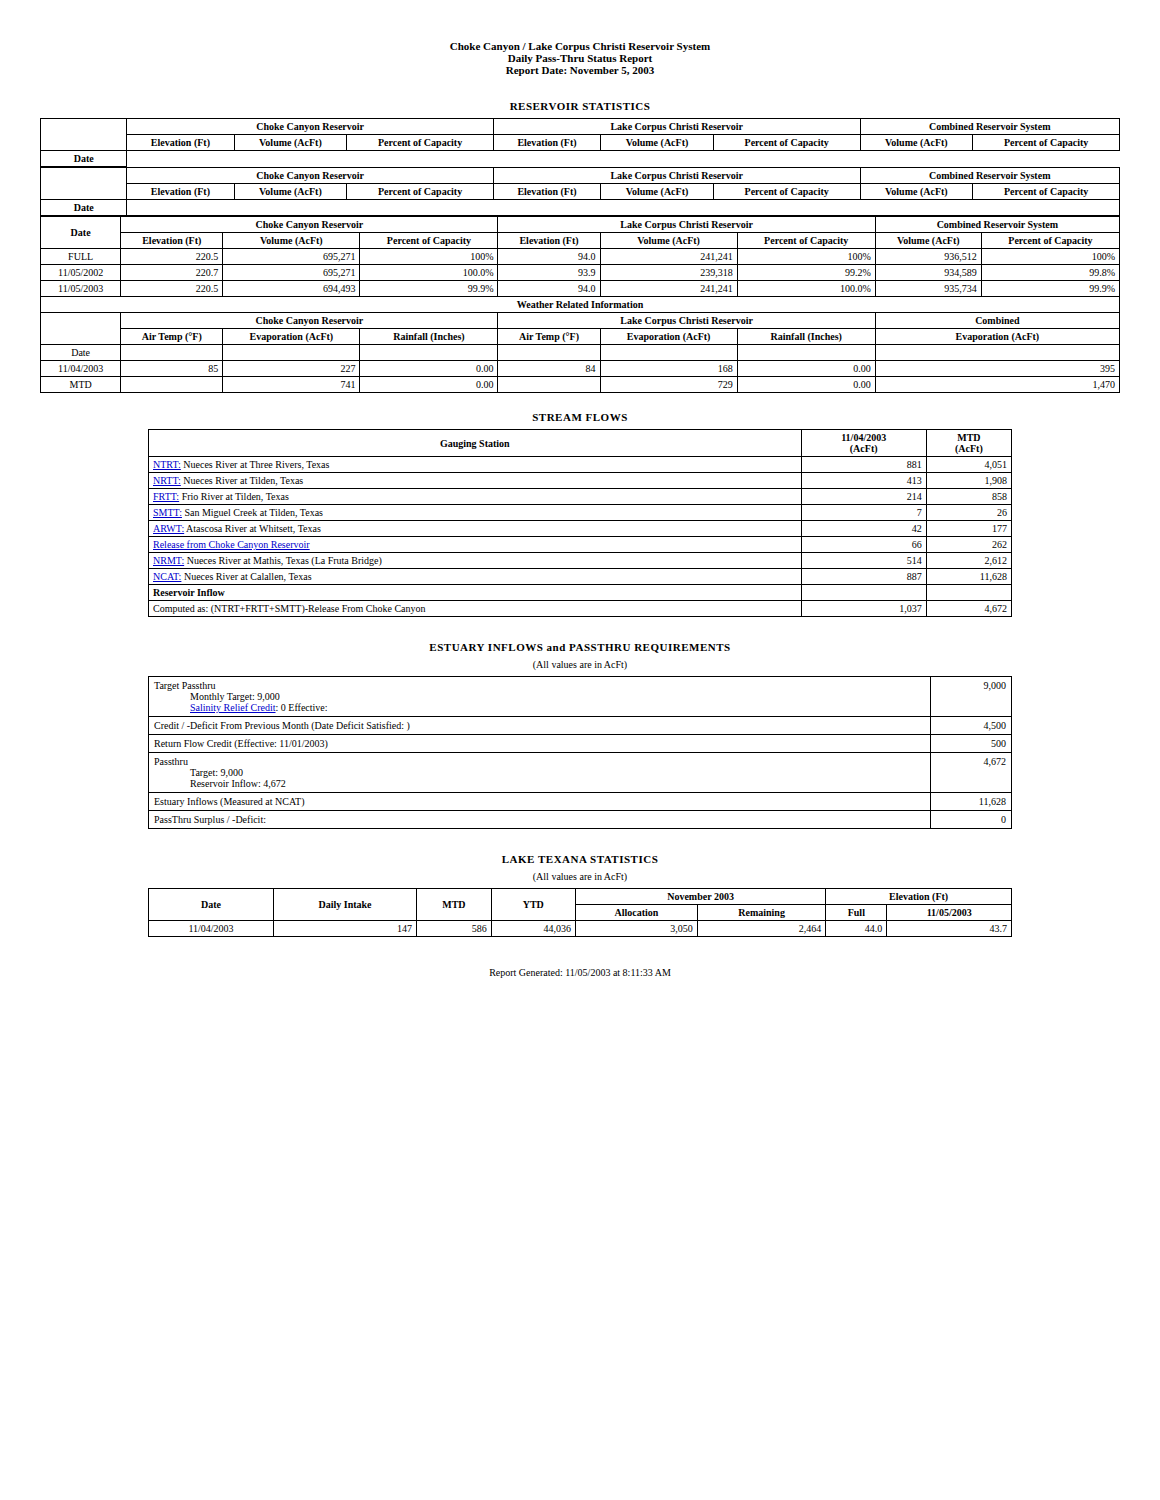Choke Canyon / Lake Corpus Christi Reservoir System
Daily Pass-Thru Status Report
Report Date: November 5, 2003
RESERVOIR STATISTICS
| | Choke Canyon Reservoir | Lake Corpus Christi Reservoir | Combined Reservoir System |
| --- | --- | --- | --- |
| Elevation (Ft) | Volume (AcFt) | Percent of Capacity | Elevation (Ft) | Volume (AcFt) | Percent of Capacity | Volume (AcFt) | Percent of Capacity |
| Date | |
| | Choke Canyon Reservoir | Lake Corpus Christi Reservoir | Combined Reservoir System |
| --- | --- | --- | --- |
| Elevation (Ft) | Volume (AcFt) | Percent of Capacity | Elevation (Ft) | Volume (AcFt) | Percent of Capacity | Volume (AcFt) | Percent of Capacity |
| Date | |
| Date | Choke Canyon Reservoir | Lake Corpus Christi Reservoir | Combined Reservoir System |
| --- | --- | --- | --- |
| Elevation (Ft) | Volume (AcFt) | Percent of Capacity | Elevation (Ft) | Volume (AcFt) | Percent of Capacity | Volume (AcFt) | Percent of Capacity |
| FULL | 220.5 | 695,271 | 100% | 94.0 | 241,241 | 100% | 936,512 | 100% |
| 11/05/2002 | 220.7 | 695,271 | 100.0% | 93.9 | 239,318 | 99.2% | 934,589 | 99.8% |
| 11/05/2003 | 220.5 | 694,493 | 99.9% | 94.0 | 241,241 | 100.0% | 935,734 | 99.9% |
| Weather Related Information |
| | Choke Canyon Reservoir | Lake Corpus Christi Reservoir | Combined |
| Air Temp (°F) | Evaporation (AcFt) | Rainfall (Inches) | Air Temp (°F) | Evaporation (AcFt) | Rainfall (Inches) | Evaporation (AcFt) |
| Date | | | | | | | |
| 11/04/2003 | 85 | 227 | 0.00 | 84 | 168 | 0.00 | 395 |
| MTD | | 741 | 0.00 | | 729 | 0.00 | 1,470 |
STREAM FLOWS
| Gauging Station | 11/04/2003 (AcFt) | MTD (AcFt) |
| --- | --- | --- |
| NTRT: Nueces River at Three Rivers, Texas | 881 | 4,051 |
| NRTT: Nueces River at Tilden, Texas | 413 | 1,908 |
| FRTT: Frio River at Tilden, Texas | 214 | 858 |
| SMTT: San Miguel Creek at Tilden, Texas | 7 | 26 |
| ARWT: Atascosa River at Whitsett, Texas | 42 | 177 |
| Release from Choke Canyon Reservoir | 66 | 262 |
| NRMT: Nueces River at Mathis, Texas (La Fruta Bridge) | 514 | 2,612 |
| NCAT: Nueces River at Calallen, Texas | 887 | 11,628 |
| Reservoir Inflow | | |
| Computed as: (NTRT+FRTT+SMTT)-Release From Choke Canyon | 1,037 | 4,672 |
ESTUARY INFLOWS and PASSTHRU REQUIREMENTS
(All values are in AcFt)
| Target Passthru Monthly Target: 9,000 Salinity Relief Credit : 0 Effective: | 9,000 |
| Credit / -Deficit From Previous Month (Date Deficit Satisfied: ) | 4,500 |
| Return Flow Credit (Effective: 11/01/2003) | 500 |
| Passthru Target: 9,000 Reservoir Inflow: 4,672 | 4,672 |
| Estuary Inflows (Measured at NCAT) | 11,628 |
| PassThru Surplus / -Deficit: | 0 |
LAKE TEXANA STATISTICS
(All values are in AcFt)
| Date | Daily Intake | MTD | YTD | November 2003 | Elevation (Ft) |
| --- | --- | --- | --- | --- | --- |
| Allocation | Remaining | Full | 11/05/2003 |
| 11/04/2003 | 147 | 586 | 44,036 | 3,050 | 2,464 | 44.0 | 43.7 |
Report Generated: 11/05/2003 at 8:11:33 AM